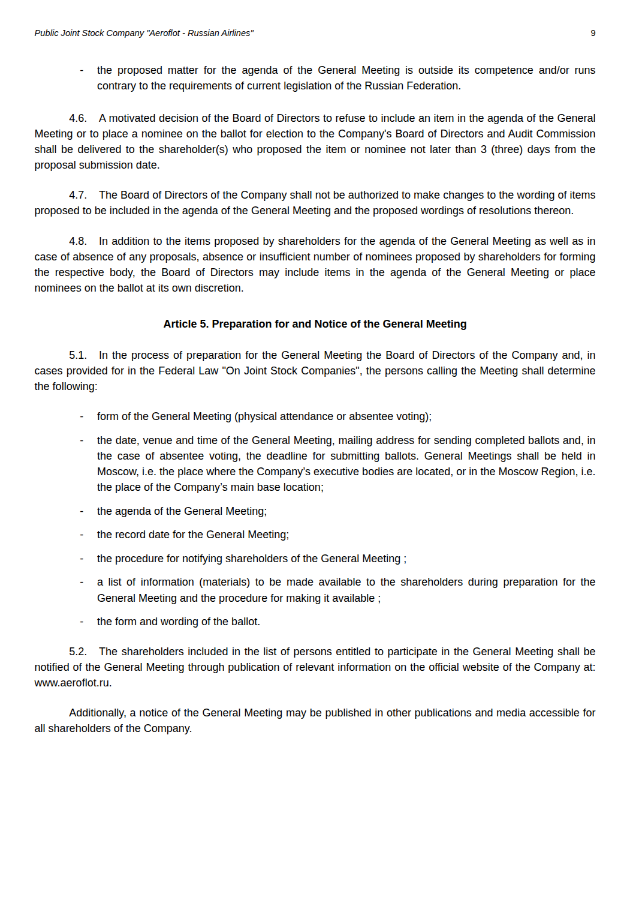Public Joint Stock Company "Aeroflot - Russian Airlines" 9
- the proposed matter for the agenda of the General Meeting is outside its competence and/or runs contrary to the requirements of current legislation of the Russian Federation.
4.6. A motivated decision of the Board of Directors to refuse to include an item in the agenda of the General Meeting or to place a nominee on the ballot for election to the Company's Board of Directors and Audit Commission shall be delivered to the shareholder(s) who proposed the item or nominee not later than 3 (three) days from the proposal submission date.
4.7. The Board of Directors of the Company shall not be authorized to make changes to the wording of items proposed to be included in the agenda of the General Meeting and the proposed wordings of resolutions thereon.
4.8. In addition to the items proposed by shareholders for the agenda of the General Meeting as well as in case of absence of any proposals, absence or insufficient number of nominees proposed by shareholders for forming the respective body, the Board of Directors may include items in the agenda of the General Meeting or place nominees on the ballot at its own discretion.
Article 5. Preparation for and Notice of the General Meeting
5.1. In the process of preparation for the General Meeting the Board of Directors of the Company and, in cases provided for in the Federal Law "On Joint Stock Companies", the persons calling the Meeting shall determine the following:
- form of the General Meeting (physical attendance or absentee voting);
- the date, venue and time of the General Meeting, mailing address for sending completed ballots and, in the case of absentee voting, the deadline for submitting ballots. General Meetings shall be held in Moscow, i.e. the place where the Company’s executive bodies are located, or in the Moscow Region, i.e. the place of the Company’s main base location;
- the agenda of the General Meeting;
- the record date for the General Meeting;
- the procedure for notifying shareholders of the General Meeting ;
- a list of information (materials) to be made available to the shareholders during preparation for the General Meeting and the procedure for making it available ;
- the form and wording of the ballot.
5.2. The shareholders included in the list of persons entitled to participate in the General Meeting shall be notified of the General Meeting through publication of relevant information on the official website of the Company at: www.aeroflot.ru.
Additionally, a notice of the General Meeting may be published in other publications and media accessible for all shareholders of the Company.